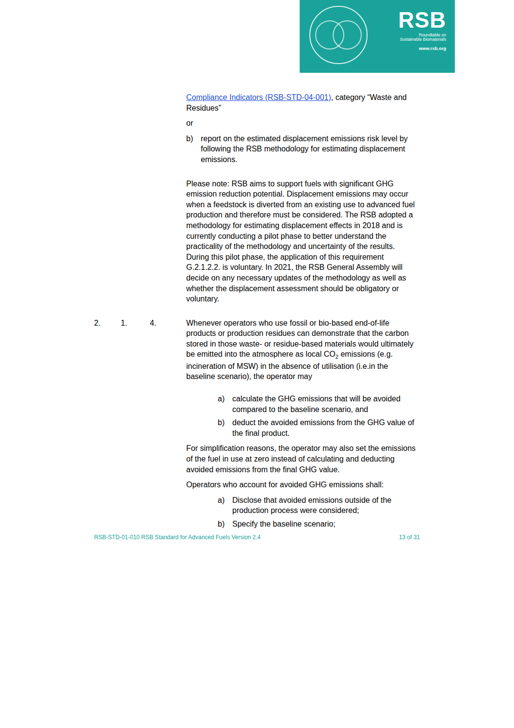RSB Roundtable on
Sustainable Biomaterials www.rsb.org
Compliance Indicators (RSB-STD-04-001), category “Waste and Residues”
or
b) report on the estimated displacement emissions risk level by following the RSB methodology for estimating displacement emissions.
Please note: RSB aims to support fuels with significant GHG emission reduction potential. Displacement emissions may occur when a feedstock is diverted from an existing use to advanced fuel production and therefore must be considered. The RSB adopted a methodology for estimating displacement effects in 2018 and is currently conducting a pilot phase to better understand the practicality of the methodology and uncertainty of the results. During this pilot phase, the application of this requirement G.2.1.2.2. is voluntary. In 2021, the RSB General Assembly will decide on any necessary updates of the methodology as well as whether the displacement assessment should be obligatory or voluntary.
2. 1. 4.
Whenever operators who use fossil or bio-based end-of-life products or production residues can demonstrate that the carbon stored in those waste- or residue-based materials would ultimately be emitted into the atmosphere as local CO2 emissions (e.g. incineration of MSW) in the absence of utilisation (i.e.in the baseline scenario), the operator may
a) calculate the GHG emissions that will be avoided compared to the baseline scenario, and
b) deduct the avoided emissions from the GHG value of the final product.
For simplification reasons, the operator may also set the emissions of the fuel in use at zero instead of calculating and deducting avoided emissions from the final GHG value.
Operators who account for avoided GHG emissions shall:
a) Disclose that avoided emissions outside of the production process were considered;
b) Specify the baseline scenario;
RSB-STD-01-010 RSB Standard for Advanced Fuels Version 2.4
13 of 31